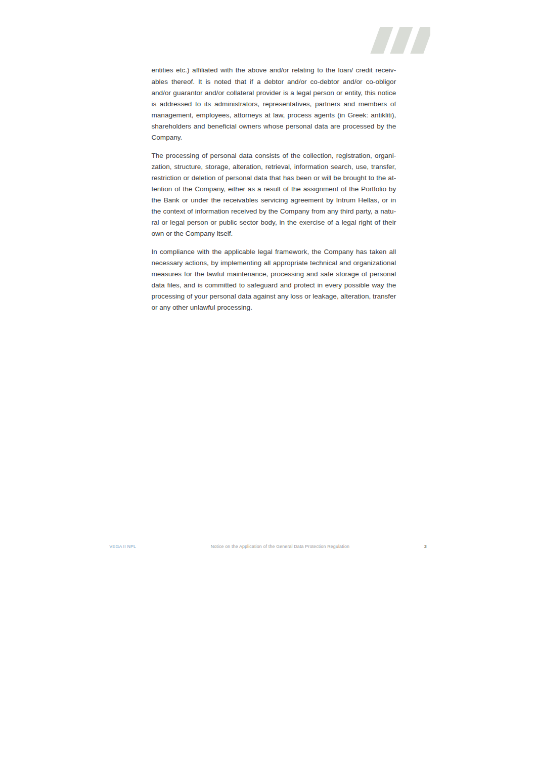entities etc.) affiliated with the above and/or relating to the loan/ credit receivables thereof. It is noted that if a debtor and/or co-debtor and/or co-obligor and/or guarantor and/or collateral provider is a legal person or entity, this notice is addressed to its administrators, representatives, partners and members of management, employees, attorneys at law, process agents (in Greek: antikliti), shareholders and beneficial owners whose personal data are processed by the Company.
The processing of personal data consists of the collection, registration, organization, structure, storage, alteration, retrieval, information search, use, transfer, restriction or deletion of personal data that has been or will be brought to the attention of the Company, either as a result of the assignment of the Portfolio by the Bank or under the receivables servicing agreement by Intrum Hellas, or in the context of information received by the Company from any third party, a natural or legal person or public sector body, in the exercise of a legal right of their own or the Company itself.
In compliance with the applicable legal framework, the Company has taken all necessary actions, by implementing all appropriate technical and organizational measures for the lawful maintenance, processing and safe storage of personal data files, and is committed to safeguard and protect in every possible way the processing of your personal data against any loss or leakage, alteration, transfer or any other unlawful processing.
VEGA II NPL
Notice on the Application of the General Data Protection Regulation
3